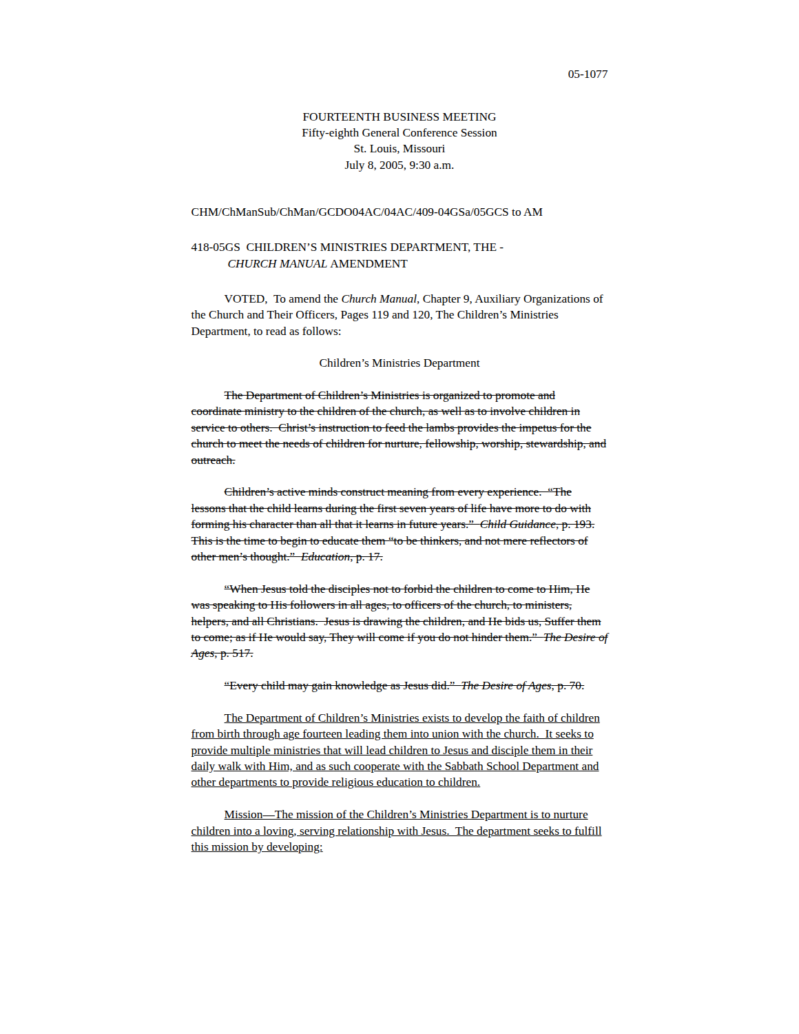05-1077
FOURTEENTH BUSINESS MEETING
Fifty-eighth General Conference Session
St. Louis, Missouri
July 8, 2005, 9:30 a.m.
CHM/ChManSub/ChMan/GCDO04AC/04AC/409-04GSa/05GCS to AM
418-05GS CHILDREN’S MINISTRIES DEPARTMENT, THE - CHURCH MANUAL AMENDMENT
VOTED, To amend the Church Manual, Chapter 9, Auxiliary Organizations of the Church and Their Officers, Pages 119 and 120, The Children’s Ministries Department, to read as follows:
Children’s Ministries Department
The Department of Children’s Ministries is organized to promote and coordinate ministry to the children of the church, as well as to involve children in service to others. Christ’s instruction to feed the lambs provides the impetus for the church to meet the needs of children for nurture, fellowship, worship, stewardship, and outreach.
Children’s active minds construct meaning from every experience. “The lessons that the child learns during the first seven years of life have more to do with forming his character than all that it learns in future years.” Child Guidance, p. 193. This is the time to begin to educate them “to be thinkers, and not mere reflectors of other men’s thought.” Education, p. 17.
“When Jesus told the disciples not to forbid the children to come to Him, He was speaking to His followers in all ages, to officers of the church, to ministers, helpers, and all Christians. Jesus is drawing the children, and He bids us, Suffer them to come; as if He would say, They will come if you do not hinder them.” The Desire of Ages, p. 517.
“Every child may gain knowledge as Jesus did.” The Desire of Ages, p. 70.
The Department of Children’s Ministries exists to develop the faith of children from birth through age fourteen leading them into union with the church. It seeks to provide multiple ministries that will lead children to Jesus and disciple them in their daily walk with Him, and as such cooperate with the Sabbath School Department and other departments to provide religious education to children.
Mission—The mission of the Children’s Ministries Department is to nurture children into a loving, serving relationship with Jesus. The department seeks to fulfill this mission by developing: